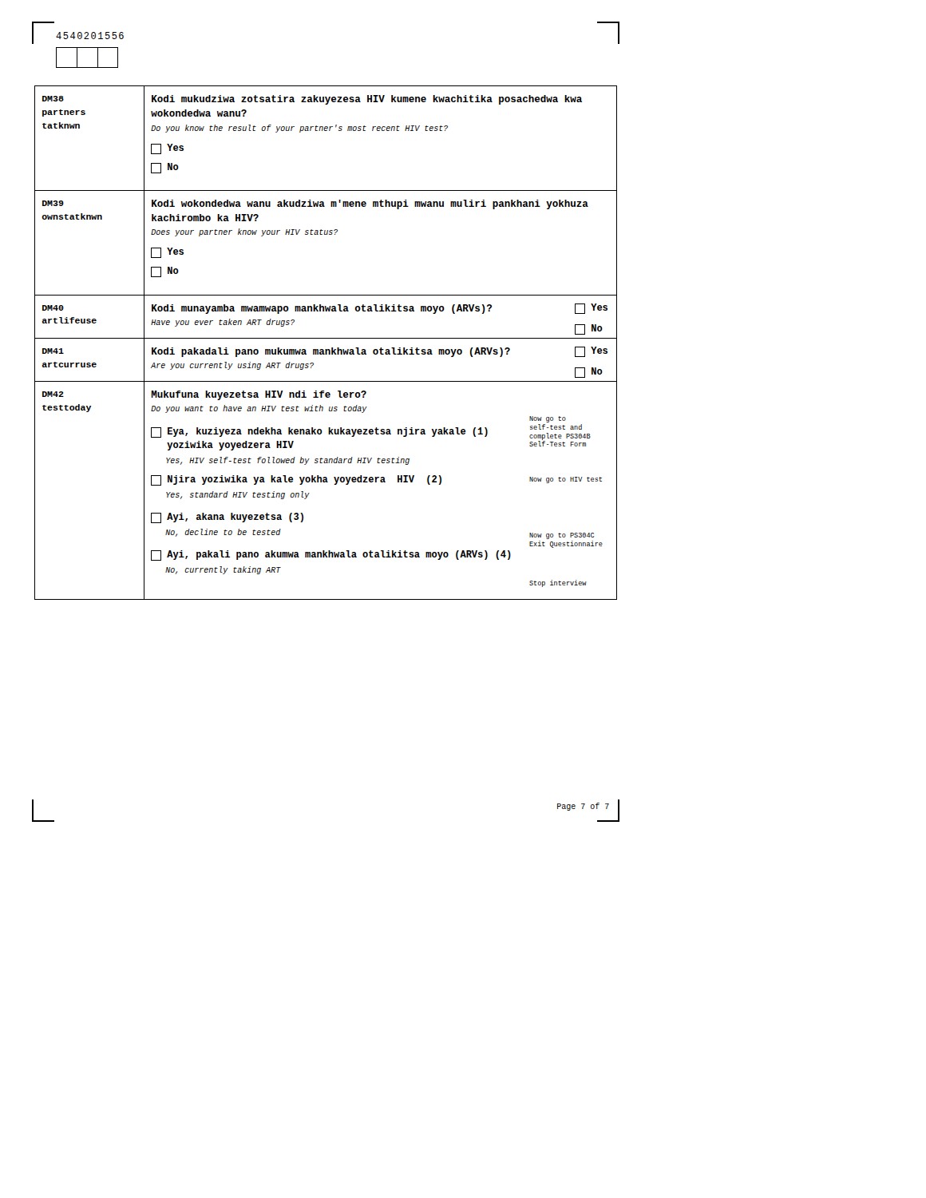4540201556
| DM38 partners tatknwn | Kodi mukudziwa zotsatira zakuyezesa HIV kumene kwachitika posachedwa kwa wokondedwa wanu? Do you know the result of your partner's most recent HIV test? Yes No |
| DM39 ownstatknwn | Kodi wokondedwa wanu akudziwa m'mene mthupi mwanu muliri pankhani yokhuza kachirombo ka HIV? Does your partner know your HIV status? Yes No |
| DM40 artlifeuse | Kodi munayamba mwamwapo mankhwala otalikitsa moyo (ARVs)? Have you ever taken ART drugs? Yes No |
| DM41 artcurruse | Kodi pakadali pano mukumwa mankhwala otalikitsa moyo (ARVs)? Are you currently using ART drugs? Yes No |
| DM42 testtoday | Mukufuna kuyezetsa HIV ndi ife lero? Do you want to have an HIV test with us today Eya, kuziyeza ndekha kenako kukayezetsa njira yakale (1) yoziwika yoyedzera HIV Yes, HIV self-test followed by standard HIV testing Njira yoziwika ya kale yokha yoyedzera HIV (2) Yes, standard HIV testing only Ayi, akana kuyezetsa (3) No, decline to be tested Ayi, pakali pano akumwa mankhwala otalikitsa moyo (ARVs) (4) No, currently taking ART Now go to self-test and complete PS304B Self-Test Form Now go to HIV test Now go to PS304C Exit Questionnaire Stop interview |
Page 7 of 7